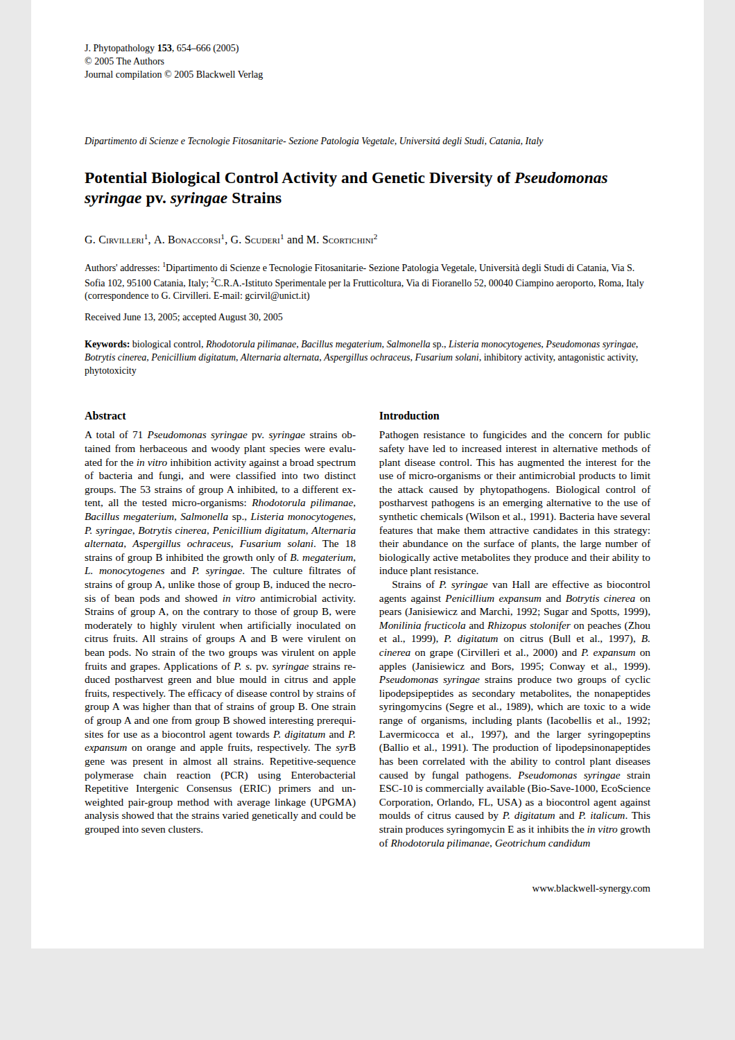J. Phytopathology 153, 654–666 (2005)
© 2005 The Authors
Journal compilation © 2005 Blackwell Verlag
Dipartimento di Scienze e Tecnologie Fitosanitarie- Sezione Patologia Vegetale, Universitá degli Studi, Catania, Italy
Potential Biological Control Activity and Genetic Diversity of Pseudomonas syringae pv. syringae Strains
G. Cirvilleri1, A. Bonaccorsi1, G. Scuderi1 and M. Scortichini2
Authors' addresses: 1Dipartimento di Scienze e Tecnologie Fitosanitarie- Sezione Patologia Vegetale, Università degli Studi di Catania, Via S. Sofia 102, 95100 Catania, Italy; 2C.R.A.-Istituto Sperimentale per la Frutticoltura, Via di Fioranello 52, 00040 Ciampino aeroporto, Roma, Italy (correspondence to G. Cirvilleri. E-mail: gcirvil@unict.it)
Received June 13, 2005; accepted August 30, 2005
Keywords: biological control, Rhodotorula pilimanae, Bacillus megaterium, Salmonella sp., Listeria monocytogenes, Pseudomonas syringae, Botrytis cinerea, Penicillium digitatum, Alternaria alternata, Aspergillus ochraceus, Fusarium solani, inhibitory activity, antagonistic activity, phytotoxicity
Abstract
A total of 71 Pseudomonas syringae pv. syringae strains obtained from herbaceous and woody plant species were evaluated for the in vitro inhibition activity against a broad spectrum of bacteria and fungi, and were classified into two distinct groups. The 53 strains of group A inhibited, to a different extent, all the tested micro-organisms: Rhodotorula pilimanae, Bacillus megaterium, Salmonella sp., Listeria monocytogenes, P. syringae, Botrytis cinerea, Penicillium digitatum, Alternaria alternata, Aspergillus ochraceus, Fusarium solani. The 18 strains of group B inhibited the growth only of B. megaterium, L. monocytogenes and P. syringae. The culture filtrates of strains of group A, unlike those of group B, induced the necrosis of bean pods and showed in vitro antimicrobial activity. Strains of group A, on the contrary to those of group B, were moderately to highly virulent when artificially inoculated on citrus fruits. All strains of groups A and B were virulent on bean pods. No strain of the two groups was virulent on apple fruits and grapes. Applications of P. s. pv. syringae strains reduced postharvest green and blue mould in citrus and apple fruits, respectively. The efficacy of disease control by strains of group A was higher than that of strains of group B. One strain of group A and one from group B showed interesting prerequisites for use as a biocontrol agent towards P. digitatum and P. expansum on orange and apple fruits, respectively. The syr B gene was present in almost all strains. Repetitive-sequence polymerase chain reaction (PCR) using Enterobacterial Repetitive Intergenic Consensus (ERIC) primers and unweighted pair-group method with average linkage (UPGMA) analysis showed that the strains varied genetically and could be grouped into seven clusters.
Introduction
Pathogen resistance to fungicides and the concern for public safety have led to increased interest in alternative methods of plant disease control. This has augmented the interest for the use of micro-organisms or their antimicrobial products to limit the attack caused by phytopathogens. Biological control of postharvest pathogens is an emerging alternative to the use of synthetic chemicals (Wilson et al., 1991). Bacteria have several features that make them attractive candidates in this strategy: their abundance on the surface of plants, the large number of biologically active metabolites they produce and their ability to induce plant resistance.
Strains of P. syringae van Hall are effective as biocontrol agents against Penicillium expansum and Botrytis cinerea on pears (Janisiewicz and Marchi, 1992; Sugar and Spotts, 1999), Monilinia fructicola and Rhizopus stolonifer on peaches (Zhou et al., 1999), P. digitatum on citrus (Bull et al., 1997), B. cinerea on grape (Cirvilleri et al., 2000) and P. expansum on apples (Janisiewicz and Bors, 1995; Conway et al., 1999). Pseudomonas syringae strains produce two groups of cyclic lipodepsipeptides as secondary metabolites, the nonapeptides syringomycins (Segre et al., 1989), which are toxic to a wide range of organisms, including plants (Iacobellis et al., 1992; Lavermicocca et al., 1997), and the larger syringopeptins (Ballio et al., 1991). The production of lipodepsinonapeptides has been correlated with the ability to control plant diseases caused by fungal pathogens. Pseudomonas syringae strain ESC-10 is commercially available (Bio-Save-1000, EcoScience Corporation, Orlando, FL, USA) as a biocontrol agent against moulds of citrus caused by P. digitatum and P. italicum. This strain produces syringomycin E as it inhibits the in vitro growth of Rhodotorula pilimanae, Geotrichum candidum
www.blackwell-synergy.com